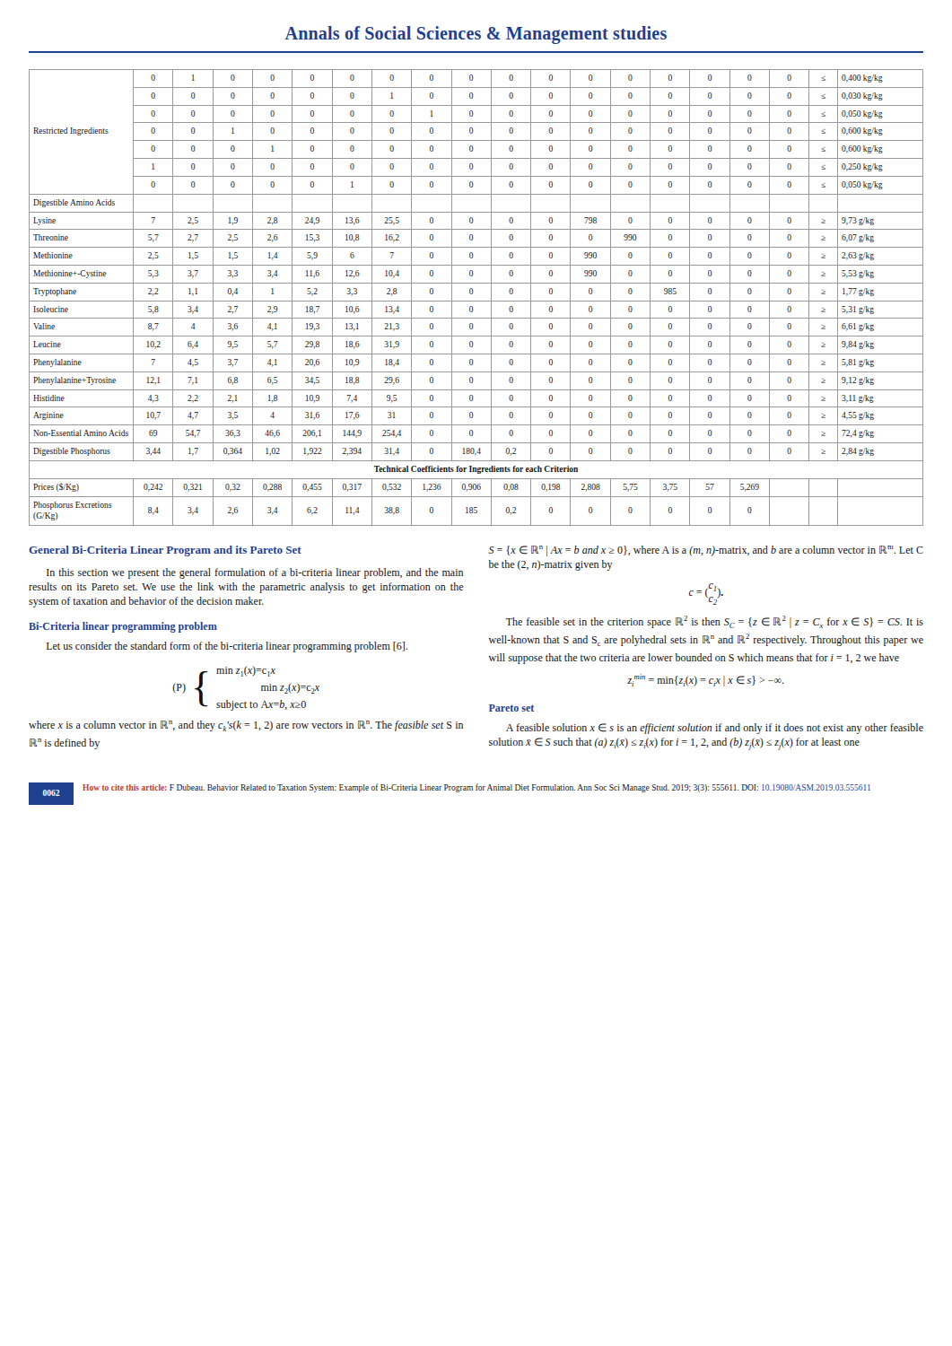Annals of Social Sciences & Management studies
| Restricted Ingredients | 0 | 1 | 0 | 0 | 0 | 0 | 0 | 0 | 0 | 0 | 0 | 0 | 0 | 0 | 0 | 0 | 0 | ≤ | 0,400 kg/kg |
| 0 | 0 | 0 | 0 | 0 | 0 | 1 | 0 | 0 | 0 | 0 | 0 | 0 | 0 | 0 | 0 | 0 | ≤ | 0,030 kg/kg |
| 0 | 0 | 0 | 0 | 0 | 0 | 0 | 1 | 0 | 0 | 0 | 0 | 0 | 0 | 0 | 0 | 0 | ≤ | 0,050 kg/kg |
| 0 | 0 | 1 | 0 | 0 | 0 | 0 | 0 | 0 | 0 | 0 | 0 | 0 | 0 | 0 | 0 | 0 | ≤ | 0,600 kg/kg |
| 0 | 0 | 0 | 1 | 0 | 0 | 0 | 0 | 0 | 0 | 0 | 0 | 0 | 0 | 0 | 0 | 0 | ≤ | 0,600 kg/kg |
| 1 | 0 | 0 | 0 | 0 | 0 | 0 | 0 | 0 | 0 | 0 | 0 | 0 | 0 | 0 | 0 | 0 | ≤ | 0,250 kg/kg |
| 0 | 0 | 0 | 0 | 0 | 1 | 0 | 0 | 0 | 0 | 0 | 0 | 0 | 0 | 0 | 0 | 0 | ≤ | 0,050 kg/kg |
| Digestible Amino Acids | | | | | | | | | | | | | | | | | | | |
| Lysine | 7 | 2,5 | 1,9 | 2,8 | 24,9 | 13,6 | 25,5 | 0 | 0 | 0 | 0 | 798 | 0 | 0 | 0 | 0 | 0 | ≥ | 9,73 g/kg |
| Threonine | 5,7 | 2,7 | 2,5 | 2,6 | 15,3 | 10,8 | 16,2 | 0 | 0 | 0 | 0 | 0 | 990 | 0 | 0 | 0 | 0 | ≥ | 6,07 g/kg |
| Methionine | 2,5 | 1,5 | 1,5 | 1,4 | 5,9 | 6 | 7 | 0 | 0 | 0 | 0 | 990 | 0 | 0 | 0 | 0 | 0 | ≥ | 2,63 g/kg |
| Methionine+-Cystine | 5,3 | 3,7 | 3,3 | 3,4 | 11,6 | 12,6 | 10,4 | 0 | 0 | 0 | 0 | 990 | 0 | 0 | 0 | 0 | 0 | ≥ | 5,53 g/kg |
| Tryptophane | 2,2 | 1,1 | 0,4 | 1 | 5,2 | 3,3 | 2,8 | 0 | 0 | 0 | 0 | 0 | 0 | 985 | 0 | 0 | 0 | ≥ | 1,77 g/kg |
| Isoleucine | 5,8 | 3,4 | 2,7 | 2,9 | 18,7 | 10,6 | 13,4 | 0 | 0 | 0 | 0 | 0 | 0 | 0 | 0 | 0 | 0 | ≥ | 5,31 g/kg |
| Valine | 8,7 | 4 | 3,6 | 4,1 | 19,3 | 13,1 | 21,3 | 0 | 0 | 0 | 0 | 0 | 0 | 0 | 0 | 0 | 0 | ≥ | 6,61 g/kg |
| Leucine | 10,2 | 6,4 | 9,5 | 5,7 | 29,8 | 18,6 | 31,9 | 0 | 0 | 0 | 0 | 0 | 0 | 0 | 0 | 0 | 0 | ≥ | 9,84 g/kg |
| Phenylalanine | 7 | 4,5 | 3,7 | 4,1 | 20,6 | 10,9 | 18,4 | 0 | 0 | 0 | 0 | 0 | 0 | 0 | 0 | 0 | 0 | ≥ | 5,81 g/kg |
| Phenylalanine+Tyrosine | 12,1 | 7,1 | 6,8 | 6,5 | 34,5 | 18,8 | 29,6 | 0 | 0 | 0 | 0 | 0 | 0 | 0 | 0 | 0 | 0 | ≥ | 9,12 g/kg |
| Histidine | 4,3 | 2,2 | 2,1 | 1,8 | 10,9 | 7,4 | 9,5 | 0 | 0 | 0 | 0 | 0 | 0 | 0 | 0 | 0 | 0 | ≥ | 3,11 g/kg |
| Arginine | 10,7 | 4,7 | 3,5 | 4 | 31,6 | 17,6 | 31 | 0 | 0 | 0 | 0 | 0 | 0 | 0 | 0 | 0 | 0 | ≥ | 4,55 g/kg |
| Non-Essential Amino Acids | 69 | 54,7 | 36,3 | 46,6 | 206,1 | 144,9 | 254,4 | 0 | 0 | 0 | 0 | 0 | 0 | 0 | 0 | 0 | 0 | ≥ | 72,4 g/kg |
| Digestible Phosphorus | 3,44 | 1,7 | 0,364 | 1,02 | 1,922 | 2,394 | 31,4 | 0 | 180,4 | 0,2 | 0 | 0 | 0 | 0 | 0 | 0 | 0 | ≥ | 2,84 g/kg |
| Technical Coefficients for Ingredients for each Criterion |
| Prices ($/Kg) | 0,242 | 0,321 | 0,32 | 0,288 | 0,455 | 0,317 | 0,532 | 1,236 | 0,906 | 0,08 | 0,198 | 2,808 | 5,75 | 3,75 | 57 | 5,269 | | | |
| Phosphorus Excretions (G/Kg) | 8,4 | 3,4 | 2,6 | 3,4 | 6,2 | 11,4 | 38,8 | 0 | 185 | 0,2 | 0 | 0 | 0 | 0 | 0 | 0 | | | |
General Bi-Criteria Linear Program and its Pareto Set
In this section we present the general formulation of a bi-criteria linear problem, and the main results on its Pareto set. We use the link with the parametric analysis to get information on the system of taxation and behavior of the decision maker.
Bi-Criteria linear programming problem
Let us consider the standard form of the bi-criteria linear programming problem [6].
(P) {
min z1(x)=c1x
subject to min z2(x)=c2x
Ax=b, x≥0
where x is a column vector in ℝn, and they ck's(k = 1, 2) are row vectors in ℝn. The feasible set S in ℝn is defined by
S = {x ∈ ℝn | Ax = b and x ≥ 0}, where A is a (m, n)-matrix, and b are a column vector in ℝm. Let C be the (2, n)-matrix given by
c = (c1
c2).
The feasible set in the criterion space ℝ2 is then SC = {z ∈ ℝ2 | z = Cx for x ∈ S} = CS. It is well-known that S and Sc are polyhedral sets in ℝn and ℝ2 respectively. Throughout this paper we will suppose that the two criteria are lower bounded on S which means that for i = 1, 2 we have
zimin = min{zi(x) = cix | x ∈ s} > −∞.
Pareto set
A feasible solution x ∈ s is an efficient solution if and only if it does not exist any other feasible solution x̄ ∈ S such that (a) zi(x̄) ≤ zi(x) for i = 1, 2, and (b) zj(x̄) ≤ zj(x) for at least one
0062
How to cite this article: F Dubeau. Behavior Related to Taxation System: Example of Bi-Criteria Linear Program for Animal Diet Formulation. Ann Soc Sci Manage Stud. 2019; 3(3): 555611. DOI: 10.19080/ASM.2019.03.555611